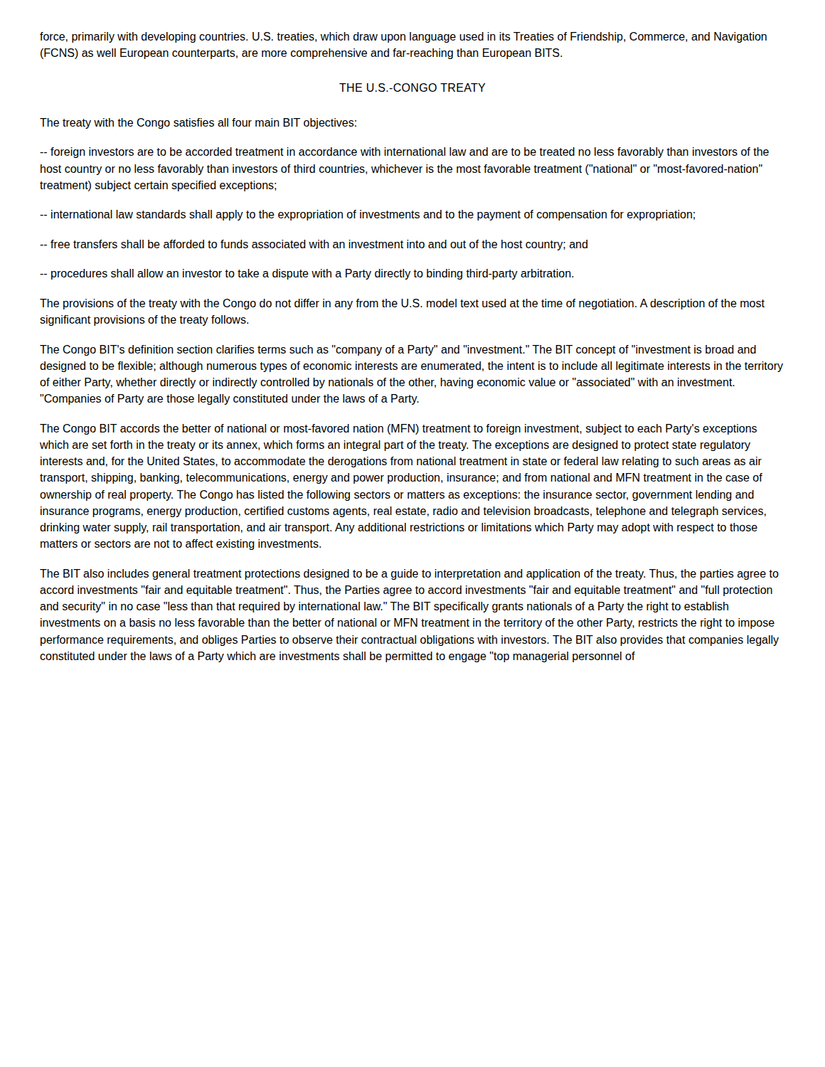force, primarily with developing countries. U.S. treaties, which draw upon language used in its Treaties of Friendship, Commerce, and Navigation (FCNS) as well European counterparts, are more comprehensive and far-reaching than European BITS.
THE U.S.-CONGO TREATY
The treaty with the Congo satisfies all four main BIT objectives:
-- foreign investors are to be accorded treatment in accordance with international law and are to be treated no less favorably than investors of the host country or no less favorably than investors of third countries, whichever is the most favorable treatment ("national" or "most-favored-nation" treatment) subject certain specified exceptions;
-- international law standards shall apply to the expropriation of investments and to the payment of compensation for expropriation;
-- free transfers shall be afforded to funds associated with an investment into and out of the host country; and
-- procedures shall allow an investor to take a dispute with a Party directly to binding third-party arbitration.
The provisions of the treaty with the Congo do not differ in any from the U.S. model text used at the time of negotiation. A description of the most significant provisions of the treaty follows.
The Congo BIT's definition section clarifies terms such as "company of a Party" and "investment." The BIT concept of "investment is broad and designed to be flexible; although numerous types of economic interests are enumerated, the intent is to include all legitimate interests in the territory of either Party, whether directly or indirectly controlled by nationals of the other, having economic value or "associated" with an investment. "Companies of Party are those legally constituted under the laws of a Party.
The Congo BIT accords the better of national or most-favored nation (MFN) treatment to foreign investment, subject to each Party's exceptions which are set forth in the treaty or its annex, which forms an integral part of the treaty. The exceptions are designed to protect state regulatory interests and, for the United States, to accommodate the derogations from national treatment in state or federal law relating to such areas as air transport, shipping, banking, telecommunications, energy and power production, insurance; and from national and MFN treatment in the case of ownership of real property. The Congo has listed the following sectors or matters as exceptions: the insurance sector, government lending and insurance programs, energy production, certified customs agents, real estate, radio and television broadcasts, telephone and telegraph services, drinking water supply, rail transportation, and air transport. Any additional restrictions or limitations which Party may adopt with respect to those matters or sectors are not to affect existing investments.
The BIT also includes general treatment protections designed to be a guide to interpretation and application of the treaty. Thus, the parties agree to accord investments "fair and equitable treatment". Thus, the Parties agree to accord investments "fair and equitable treatment" and "full protection and security" in no case "less than that required by international law." The BIT specifically grants nationals of a Party the right to establish investments on a basis no less favorable than the better of national or MFN treatment in the territory of the other Party, restricts the right to impose performance requirements, and obliges Parties to observe their contractual obligations with investors. The BIT also provides that companies legally constituted under the laws of a Party which are investments shall be permitted to engage "top managerial personnel of